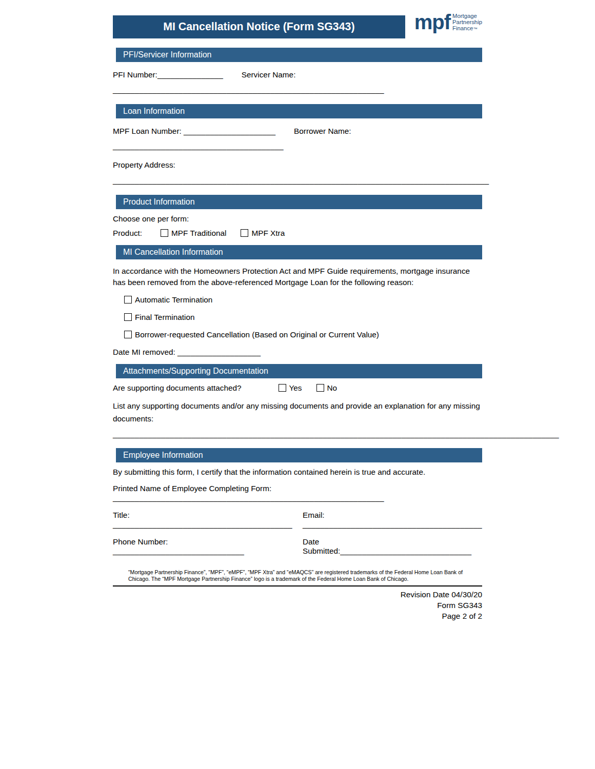MI Cancellation Notice (Form SG343)
mpf
Mortgage
Partnership
Finance™
PFI/Servicer Information
PFI Number:_______________ Servicer Name: ______________________________________________________________
Loan Information
MPF Loan Number: _____________________ Borrower Name: _______________________________________
Property Address: ______________________________________________________________________________________
Product Information
Choose one per form:
Product: MPF Traditional MPF Xtra
MI Cancellation Information
In accordance with the Homeowners Protection Act and MPF Guide requirements, mortgage insurance has been removed from the above-referenced Mortgage Loan for the following reason:
Automatic Termination
Final Termination
Borrower-requested Cancellation (Based on Original or Current Value)
Date MI removed: ___________________
Attachments/Supporting Documentation
Are supporting documents attached? Yes No
List any supporting documents and/or any missing documents and provide an explanation for any missing documents:
______________________________________________________________________________________________________
Employee Information
By submitting this form, I certify that the information contained herein is true and accurate.
Printed Name of Employee Completing Form: ______________________________________________________________
Title: _________________________________________
Email: _________________________________________
Phone Number: ______________________________
Date Submitted:______________________________
“Mortgage Partnership Finance”, “MPF”, “eMPF”, “MPF Xtra” and “eMAQCS” are registered trademarks of the Federal Home Loan Bank of Chicago. The “MPF Mortgage Partnership Finance” logo is a trademark of the Federal Home Loan Bank of Chicago.
Revision Date 04/30/20
Form SG343
Page 2 of 2